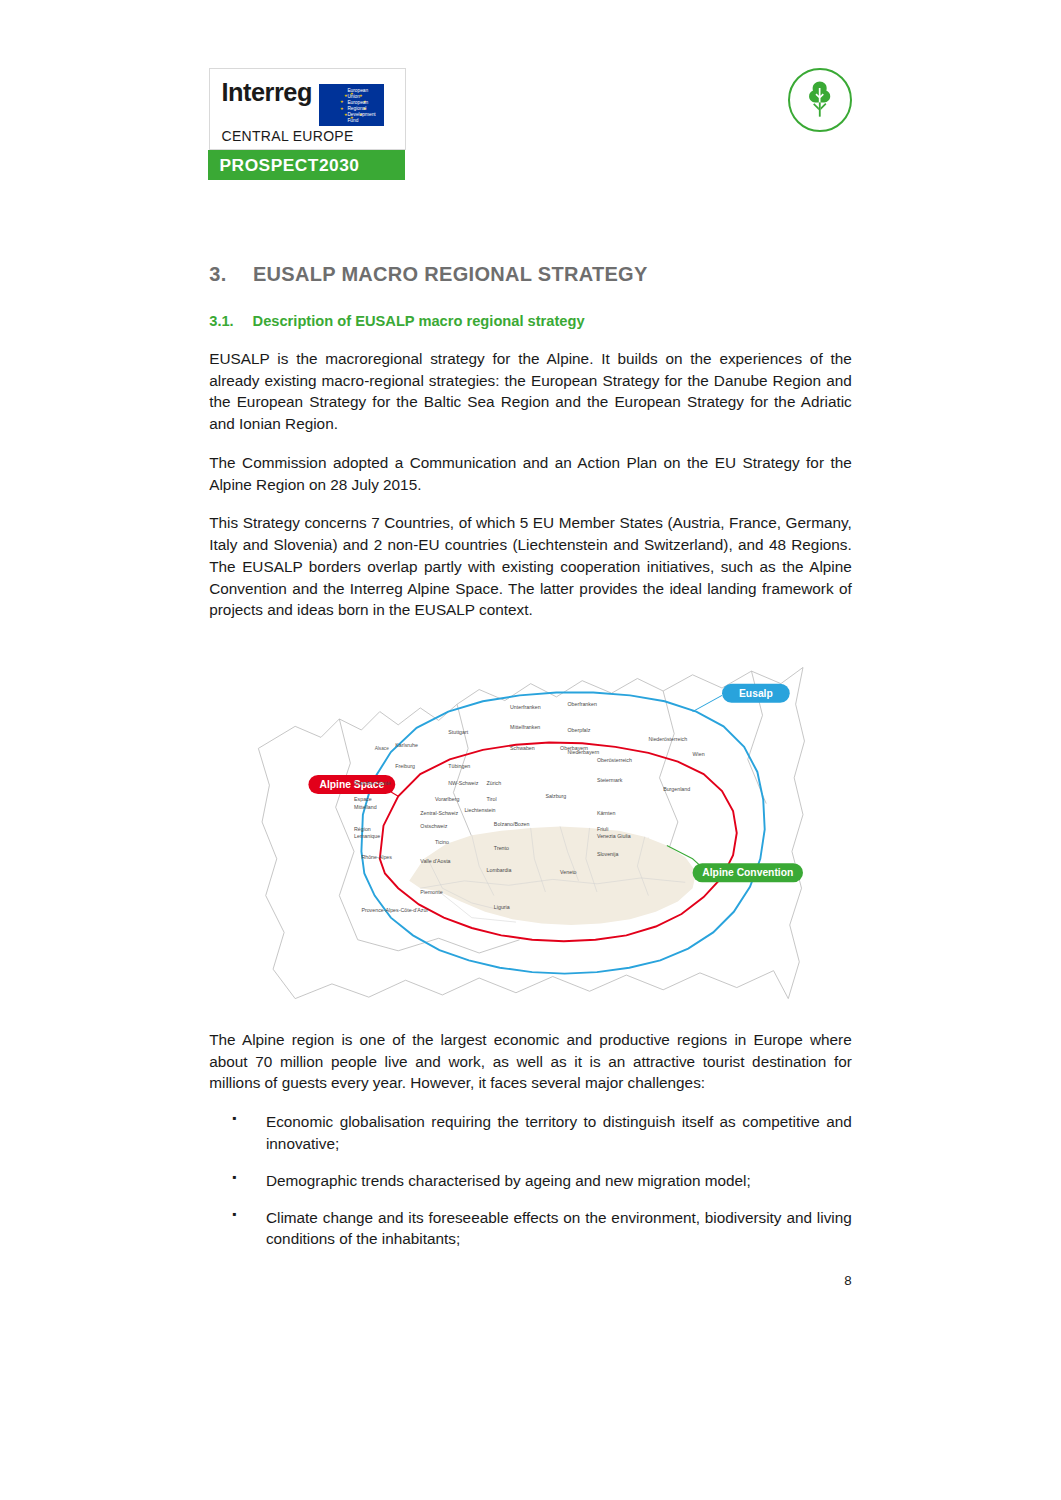Interreg
★ ★ ★ ★ ★ ★ ★ ★ ★ ★
European Union
European Regional
Development Fund
CENTRAL EUROPE
PROSPECT2030
3. EUSALP MACRO REGIONAL STRATEGY
3.1. Description of EUSALP macro regional strategy
EUSALP is the macroregional strategy for the Alpine. It builds on the experiences of the already existing macro-regional strategies: the European Strategy for the Danube Region and the European Strategy for the Baltic Sea Region and the European Strategy for the Adriatic and Ionian Region.
The Commission adopted a Communication and an Action Plan on the EU Strategy for the Alpine Region on 28 July 2015.
This Strategy concerns 7 Countries, of which 5 EU Member States (Austria, France, Germany, Italy and Slovenia) and 2 non-EU countries (Liechtenstein and Switzerland), and 48 Regions. The EUSALP borders overlap partly with existing cooperation initiatives, such as the Alpine Convention and the Interreg Alpine Space. The latter provides the ideal landing framework of projects and ideas born in the EUSALP context.
Eusalp Alpine Space Alpine Convention Unterfranken Oberfranken Mittelfranken Oberpfalz Stuttgart Niederbayern Niederösterreich Karlsruhe Alsace Schwaben Oberbayern Freiburg Tübingen Oberösterreich Wien Franche-Comté NW-Schweiz Zürich Steiermark Espace Mittelland Vorarlberg Tirol Salzburg Burgenland Zentral-Schweiz Liechtenstein Kärnten Ostschweiz Bolzano/Bozen Friuli Venezia Giulia Région Lemanique Ticino Trento Slovenija Rhône-Alpes Valle d'Aosta Lombardia Veneto Piemonte Liguria Provence-Alpes-Côte-d'Azur
The Alpine region is one of the largest economic and productive regions in Europe where about 70 million people live and work, as well as it is an attractive tourist destination for millions of guests every year. However, it faces several major challenges:
Economic globalisation requiring the territory to distinguish itself as competitive and innovative;
Demographic trends characterised by ageing and new migration model;
Climate change and its foreseeable effects on the environment, biodiversity and living conditions of the inhabitants;
8